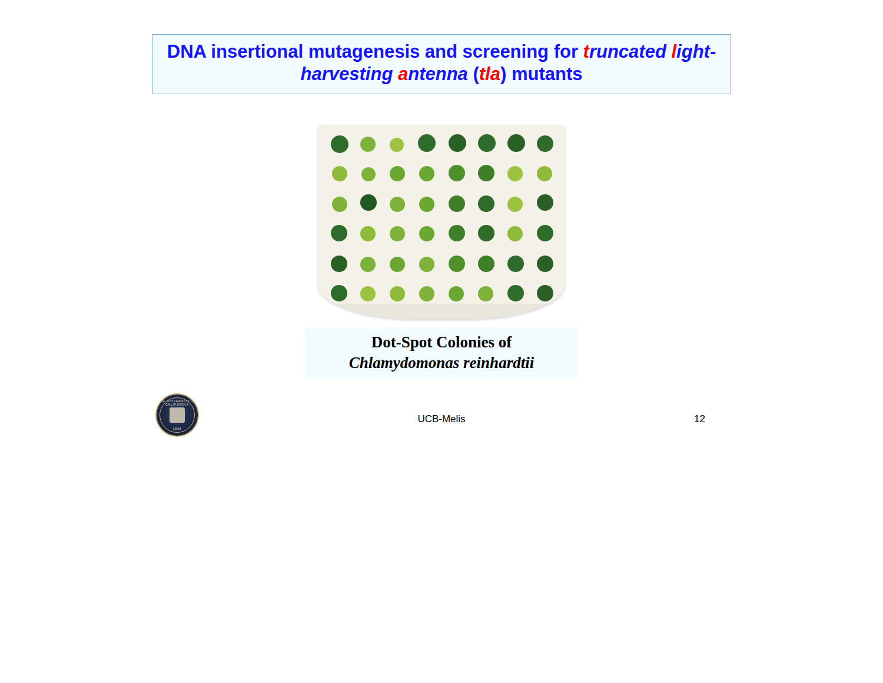DNA insertional mutagenesis and screening for truncated light-harvesting antenna (tla) mutants
Dot-Spot Colonies of
Chlamydomonas reinhardtii
UCB-Melis
12
THE UNIVERSITY OF CALIFORNIA
1868